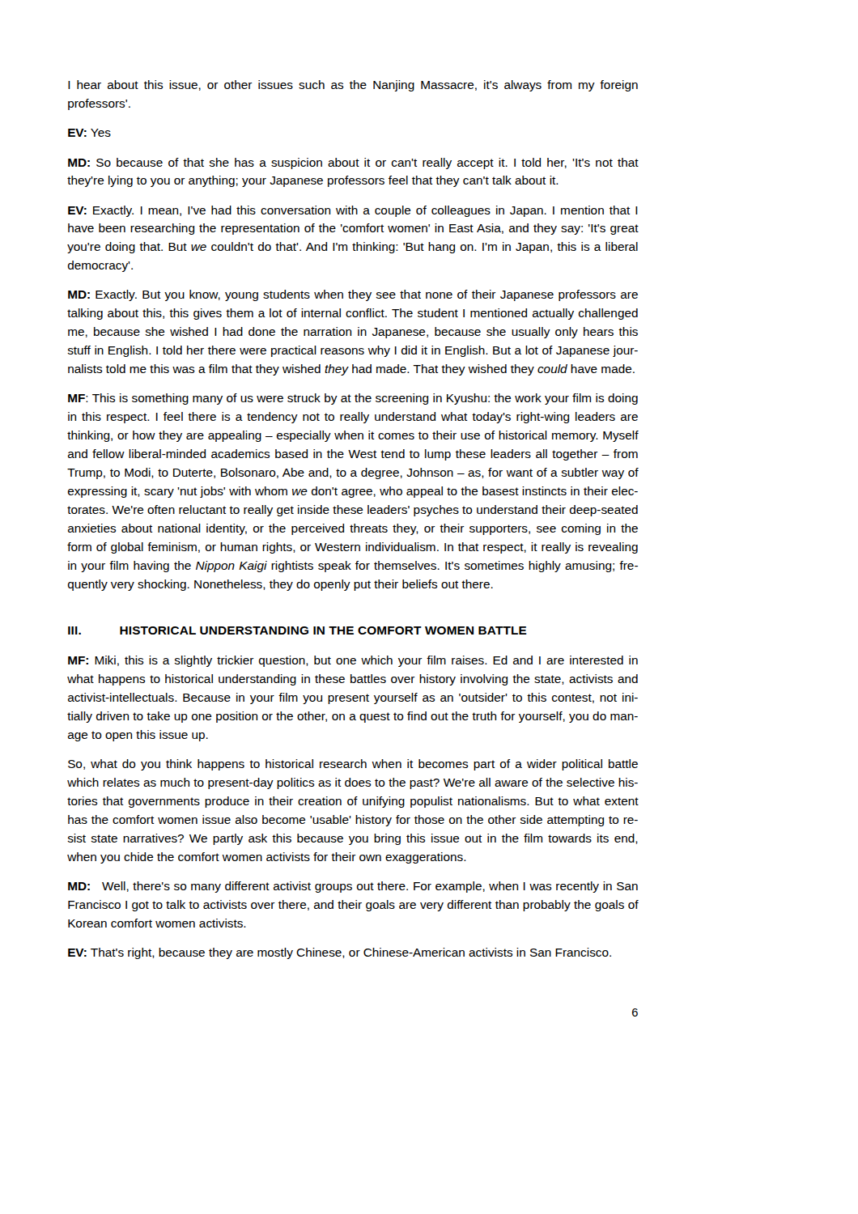I hear about this issue, or other issues such as the Nanjing Massacre, it's always from my foreign professors'.
EV: Yes
MD: So because of that she has a suspicion about it or can't really accept it. I told her, 'It's not that they're lying to you or anything; your Japanese professors feel that they can't talk about it.
EV: Exactly. I mean, I've had this conversation with a couple of colleagues in Japan. I mention that I have been researching the representation of the 'comfort women' in East Asia, and they say: 'It's great you're doing that. But we couldn't do that'. And I'm thinking: 'But hang on. I'm in Japan, this is a liberal democracy'.
MD: Exactly. But you know, young students when they see that none of their Japanese professors are talking about this, this gives them a lot of internal conflict. The student I mentioned actually challenged me, because she wished I had done the narration in Japanese, because she usually only hears this stuff in English. I told her there were practical reasons why I did it in English. But a lot of Japanese journalists told me this was a film that they wished they had made. That they wished they could have made.
MF: This is something many of us were struck by at the screening in Kyushu: the work your film is doing in this respect. I feel there is a tendency not to really understand what today's right-wing leaders are thinking, or how they are appealing – especially when it comes to their use of historical memory. Myself and fellow liberal-minded academics based in the West tend to lump these leaders all together – from Trump, to Modi, to Duterte, Bolsonaro, Abe and, to a degree, Johnson – as, for want of a subtler way of expressing it, scary 'nut jobs' with whom we don't agree, who appeal to the basest instincts in their electorates. We're often reluctant to really get inside these leaders' psyches to understand their deep-seated anxieties about national identity, or the perceived threats they, or their supporters, see coming in the form of global feminism, or human rights, or Western individualism. In that respect, it really is revealing in your film having the Nippon Kaigi rightists speak for themselves. It's sometimes highly amusing; frequently very shocking. Nonetheless, they do openly put their beliefs out there.
III. Historical understanding in the comfort women battle
MF: Miki, this is a slightly trickier question, but one which your film raises. Ed and I are interested in what happens to historical understanding in these battles over history involving the state, activists and activist-intellectuals. Because in your film you present yourself as an 'outsider' to this contest, not initially driven to take up one position or the other, on a quest to find out the truth for yourself, you do manage to open this issue up.
So, what do you think happens to historical research when it becomes part of a wider political battle which relates as much to present-day politics as it does to the past? We're all aware of the selective histories that governments produce in their creation of unifying populist nationalisms. But to what extent has the comfort women issue also become 'usable' history for those on the other side attempting to resist state narratives? We partly ask this because you bring this issue out in the film towards its end, when you chide the comfort women activists for their own exaggerations.
MD: Well, there's so many different activist groups out there. For example, when I was recently in San Francisco I got to talk to activists over there, and their goals are very different than probably the goals of Korean comfort women activists.
EV: That's right, because they are mostly Chinese, or Chinese-American activists in San Francisco.
6